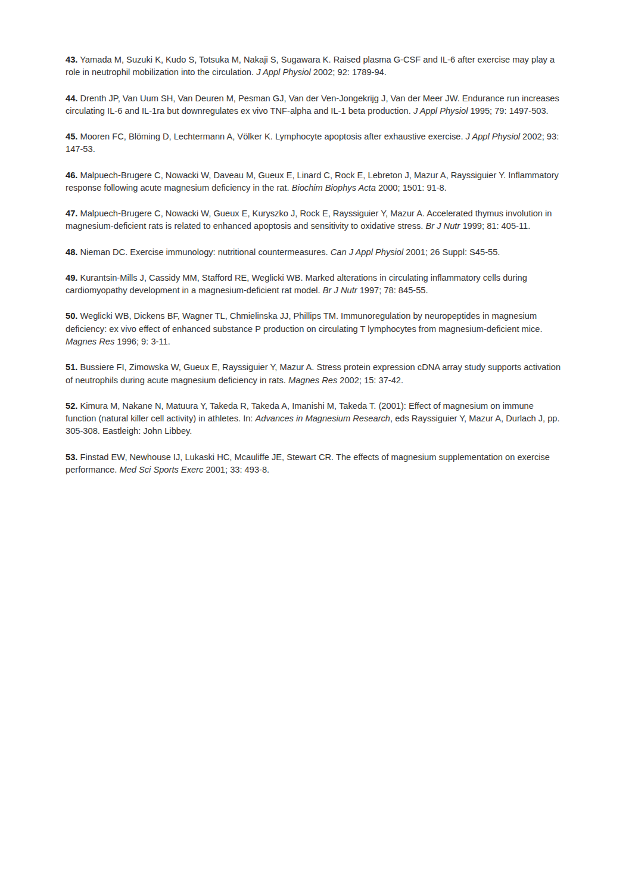43. Yamada M, Suzuki K, Kudo S, Totsuka M, Nakaji S, Sugawara K. Raised plasma G-CSF and IL-6 after exercise may play a role in neutrophil mobilization into the circulation. J Appl Physiol 2002; 92: 1789-94.
44. Drenth JP, Van Uum SH, Van Deuren M, Pesman GJ, Van der Ven-Jongekrijg J, Van der Meer JW. Endurance run increases circulating IL-6 and IL-1ra but downregulates ex vivo TNF-alpha and IL-1 beta production. J Appl Physiol 1995; 79: 1497-503.
45. Mooren FC, Blöming D, Lechtermann A, Völker K. Lymphocyte apoptosis after exhaustive exercise. J Appl Physiol 2002; 93: 147-53.
46. Malpuech-Brugere C, Nowacki W, Daveau M, Gueux E, Linard C, Rock E, Lebreton J, Mazur A, Rayssiguier Y. Inflammatory response following acute magnesium deficiency in the rat. Biochim Biophys Acta 2000; 1501: 91-8.
47. Malpuech-Brugere C, Nowacki W, Gueux E, Kuryszko J, Rock E, Rayssiguier Y, Mazur A. Accelerated thymus involution in magnesium-deficient rats is related to enhanced apoptosis and sensitivity to oxidative stress. Br J Nutr 1999; 81: 405-11.
48. Nieman DC. Exercise immunology: nutritional countermeasures. Can J Appl Physiol 2001; 26 Suppl: S45-55.
49. Kurantsin-Mills J, Cassidy MM, Stafford RE, Weglicki WB. Marked alterations in circulating inflammatory cells during cardiomyopathy development in a magnesium-deficient rat model. Br J Nutr 1997; 78: 845-55.
50. Weglicki WB, Dickens BF, Wagner TL, Chmielinska JJ, Phillips TM. Immunoregulation by neuropeptides in magnesium deficiency: ex vivo effect of enhanced substance P production on circulating T lymphocytes from magnesium-deficient mice. Magnes Res 1996; 9: 3-11.
51. Bussiere FI, Zimowska W, Gueux E, Rayssiguier Y, Mazur A. Stress protein expression cDNA array study supports activation of neutrophils during acute magnesium deficiency in rats. Magnes Res 2002; 15: 37-42.
52. Kimura M, Nakane N, Matuura Y, Takeda R, Takeda A, Imanishi M, Takeda T. (2001): Effect of magnesium on immune function (natural killer cell activity) in athletes. In: Advances in Magnesium Research, eds Rayssiguier Y, Mazur A, Durlach J, pp. 305-308. Eastleigh: John Libbey.
53. Finstad EW, Newhouse IJ, Lukaski HC, Mcauliffe JE, Stewart CR. The effects of magnesium supplementation on exercise performance. Med Sci Sports Exerc 2001; 33: 493-8.